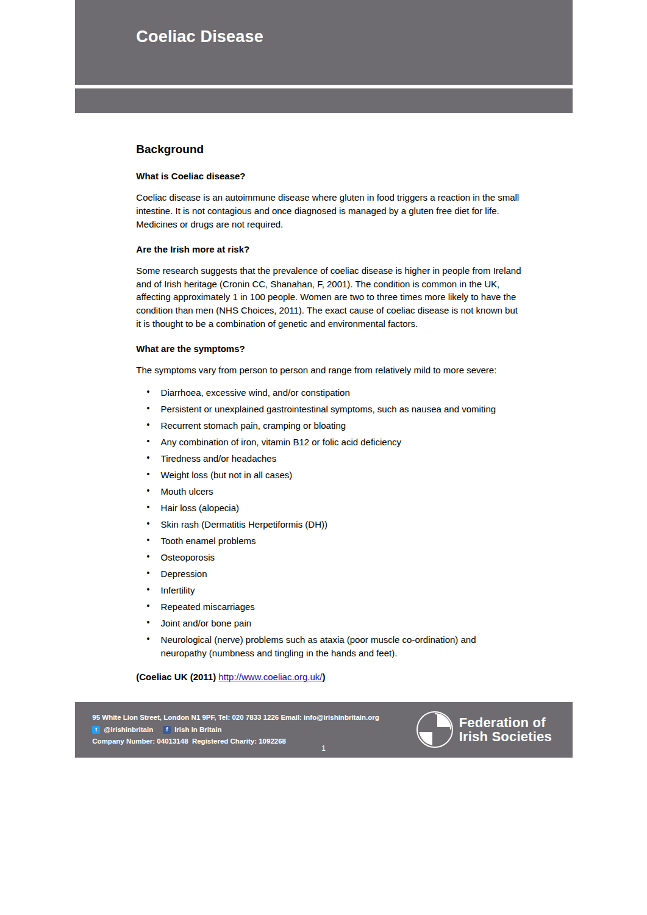Coeliac Disease
Background
What is Coeliac disease?
Coeliac disease is an autoimmune disease where gluten in food triggers a reaction in the small intestine. It is not contagious and once diagnosed is managed by a gluten free diet for life. Medicines or drugs are not required.
Are the Irish more at risk?
Some research suggests that the prevalence of coeliac disease is higher in people from Ireland and of Irish heritage (Cronin CC, Shanahan, F, 2001). The condition is common in the UK, affecting approximately 1 in 100 people. Women are two to three times more likely to have the condition than men (NHS Choices, 2011). The exact cause of coeliac disease is not known but it is thought to be a combination of genetic and environmental factors.
What are the symptoms?
The symptoms vary from person to person and range from relatively mild to more severe:
Diarrhoea, excessive wind, and/or constipation
Persistent or unexplained gastrointestinal symptoms, such as nausea and vomiting
Recurrent stomach pain, cramping or bloating
Any combination of iron, vitamin B12 or folic acid deficiency
Tiredness and/or headaches
Weight loss (but not in all cases)
Mouth ulcers
Hair loss (alopecia)
Skin rash (Dermatitis Herpetiformis (DH))
Tooth enamel problems
Osteoporosis
Depression
Infertility
Repeated miscarriages
Joint and/or bone pain
Neurological (nerve) problems such as ataxia (poor muscle co-ordination) and neuropathy (numbness and tingling in the hands and feet).
(Coeliac UK (2011) http://www.coeliac.org.uk/)
95 White Lion Street, London N1 9PF, Tel: 020 7833 1226 Email: info@irishinbritain.org
t@irishinbritain fIrish in Britain
Company Number: 04013148 Registered Charity: 1092268
Federation of
Irish Societies
1